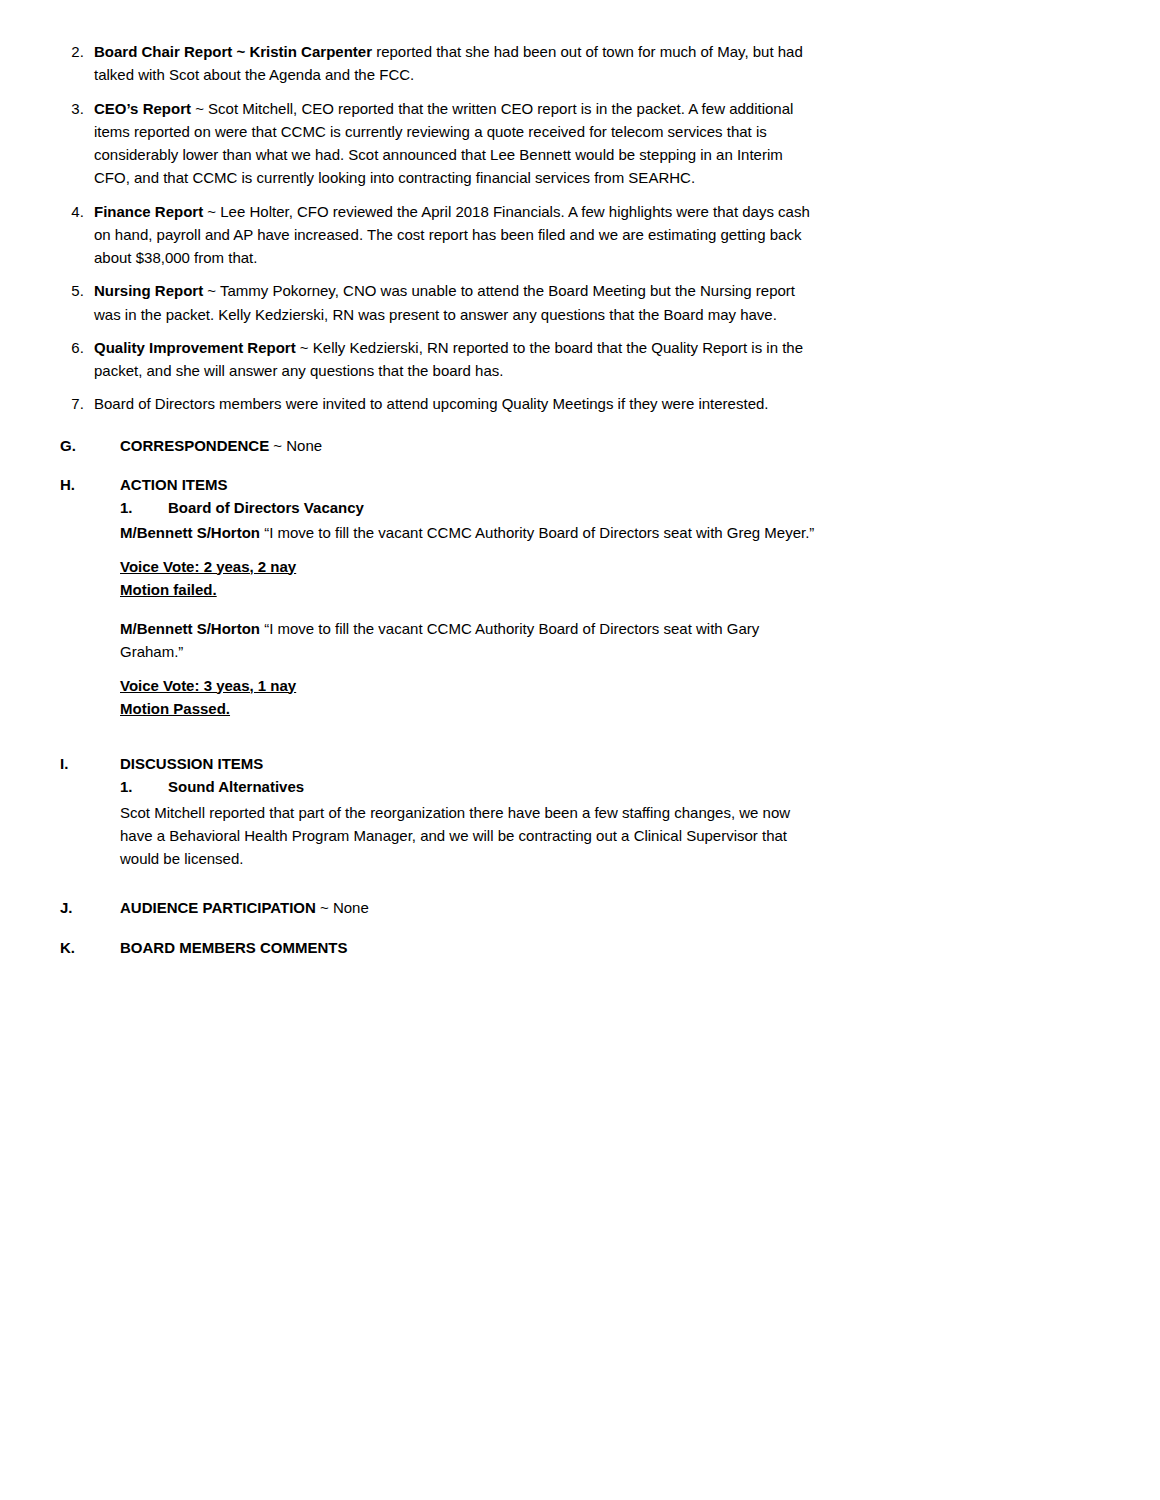Board Chair Report ~ Kristin Carpenter reported that she had been out of town for much of May, but had talked with Scot about the Agenda and the FCC.
CEO’s Report ~ Scot Mitchell, CEO reported that the written CEO report is in the packet. A few additional items reported on were that CCMC is currently reviewing a quote received for telecom services that is considerably lower than what we had. Scot announced that Lee Bennett would be stepping in an Interim CFO, and that CCMC is currently looking into contracting financial services from SEARHC.
Finance Report ~ Lee Holter, CFO reviewed the April 2018 Financials. A few highlights were that days cash on hand, payroll and AP have increased. The cost report has been filed and we are estimating getting back about $38,000 from that.
Nursing Report ~ Tammy Pokorney, CNO was unable to attend the Board Meeting but the Nursing report was in the packet. Kelly Kedzierski, RN was present to answer any questions that the Board may have.
Quality Improvement Report ~ Kelly Kedzierski, RN reported to the board that the Quality Report is in the packet, and she will answer any questions that the board has.
Board of Directors members were invited to attend upcoming Quality Meetings if they were interested.
G.
CORRESPONDENCE ~ None
H.
ACTION ITEMS
1. Board of Directors Vacancy
M/Bennett S/Horton “I move to fill the vacant CCMC Authority Board of Directors seat with Greg Meyer.”
Voice Vote: 2 yeas, 2 nay
Motion failed.
M/Bennett S/Horton “I move to fill the vacant CCMC Authority Board of Directors seat with Gary Graham.”
Voice Vote: 3 yeas, 1 nay
Motion Passed.
I.
DISCUSSION ITEMS
1. Sound Alternatives
Scot Mitchell reported that part of the reorganization there have been a few staffing changes, we now have a Behavioral Health Program Manager, and we will be contracting out a Clinical Supervisor that would be licensed.
J.
AUDIENCE PARTICIPATION ~ None
K.
BOARD MEMBERS COMMENTS